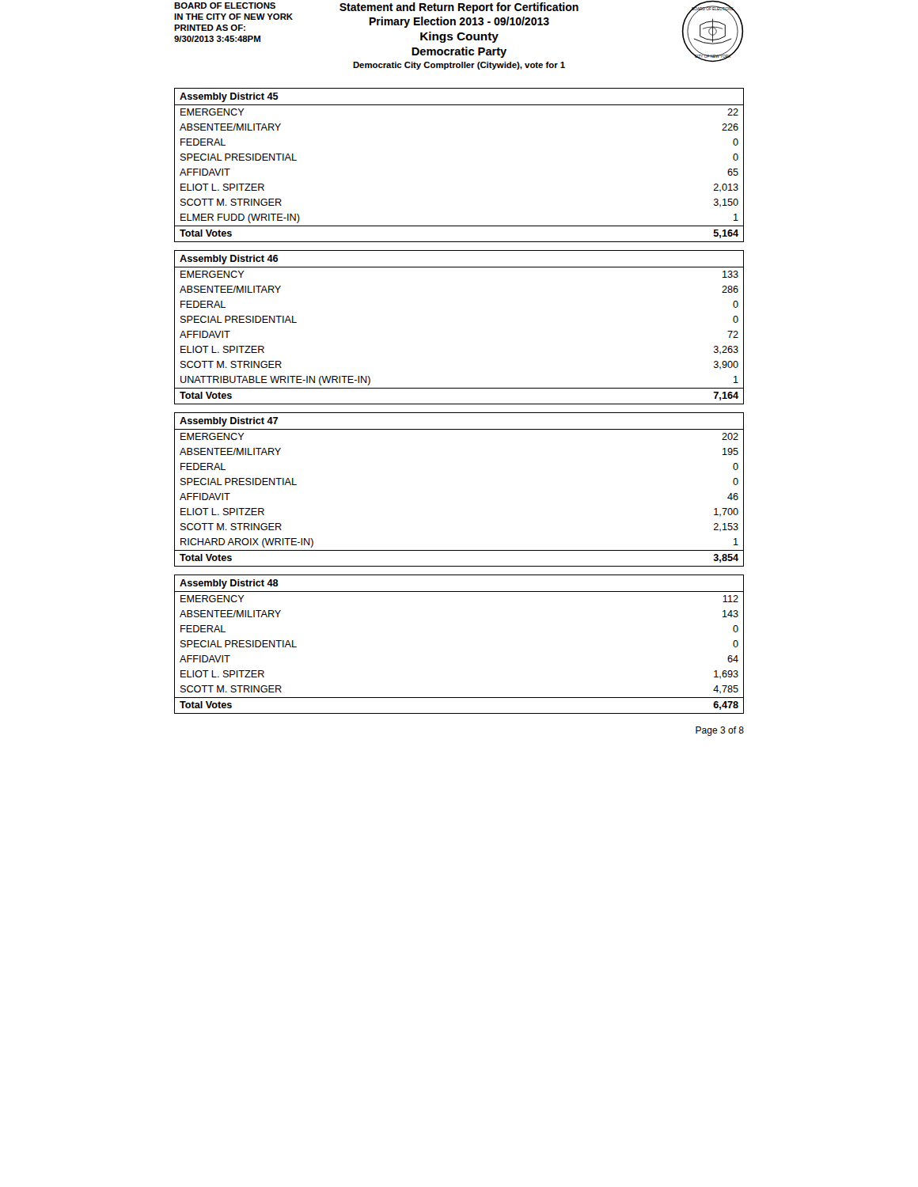BOARD OF ELECTIONS
IN THE CITY OF NEW YORK
PRINTED AS OF:
9/30/2013 3:45:48PM
Statement and Return Report for Certification
Primary Election 2013 - 09/10/2013
Kings County
Democratic Party
Democratic City Comptroller (Citywide), vote for 1
BOARD OF ELECTIONS CITY OF NEW YORK
Assembly District 45
| EMERGENCY | 22 |
| ABSENTEE/MILITARY | 226 |
| FEDERAL | 0 |
| SPECIAL PRESIDENTIAL | 0 |
| AFFIDAVIT | 65 |
| ELIOT L. SPITZER | 2,013 |
| SCOTT M. STRINGER | 3,150 |
| ELMER FUDD (WRITE-IN) | 1 |
| Total Votes | 5,164 |
Assembly District 46
| EMERGENCY | 133 |
| ABSENTEE/MILITARY | 286 |
| FEDERAL | 0 |
| SPECIAL PRESIDENTIAL | 0 |
| AFFIDAVIT | 72 |
| ELIOT L. SPITZER | 3,263 |
| SCOTT M. STRINGER | 3,900 |
| UNATTRIBUTABLE WRITE-IN (WRITE-IN) | 1 |
| Total Votes | 7,164 |
Assembly District 47
| EMERGENCY | 202 |
| ABSENTEE/MILITARY | 195 |
| FEDERAL | 0 |
| SPECIAL PRESIDENTIAL | 0 |
| AFFIDAVIT | 46 |
| ELIOT L. SPITZER | 1,700 |
| SCOTT M. STRINGER | 2,153 |
| RICHARD AROIX (WRITE-IN) | 1 |
| Total Votes | 3,854 |
Assembly District 48
| EMERGENCY | 112 |
| ABSENTEE/MILITARY | 143 |
| FEDERAL | 0 |
| SPECIAL PRESIDENTIAL | 0 |
| AFFIDAVIT | 64 |
| ELIOT L. SPITZER | 1,693 |
| SCOTT M. STRINGER | 4,785 |
| Total Votes | 6,478 |
Page 3 of 8